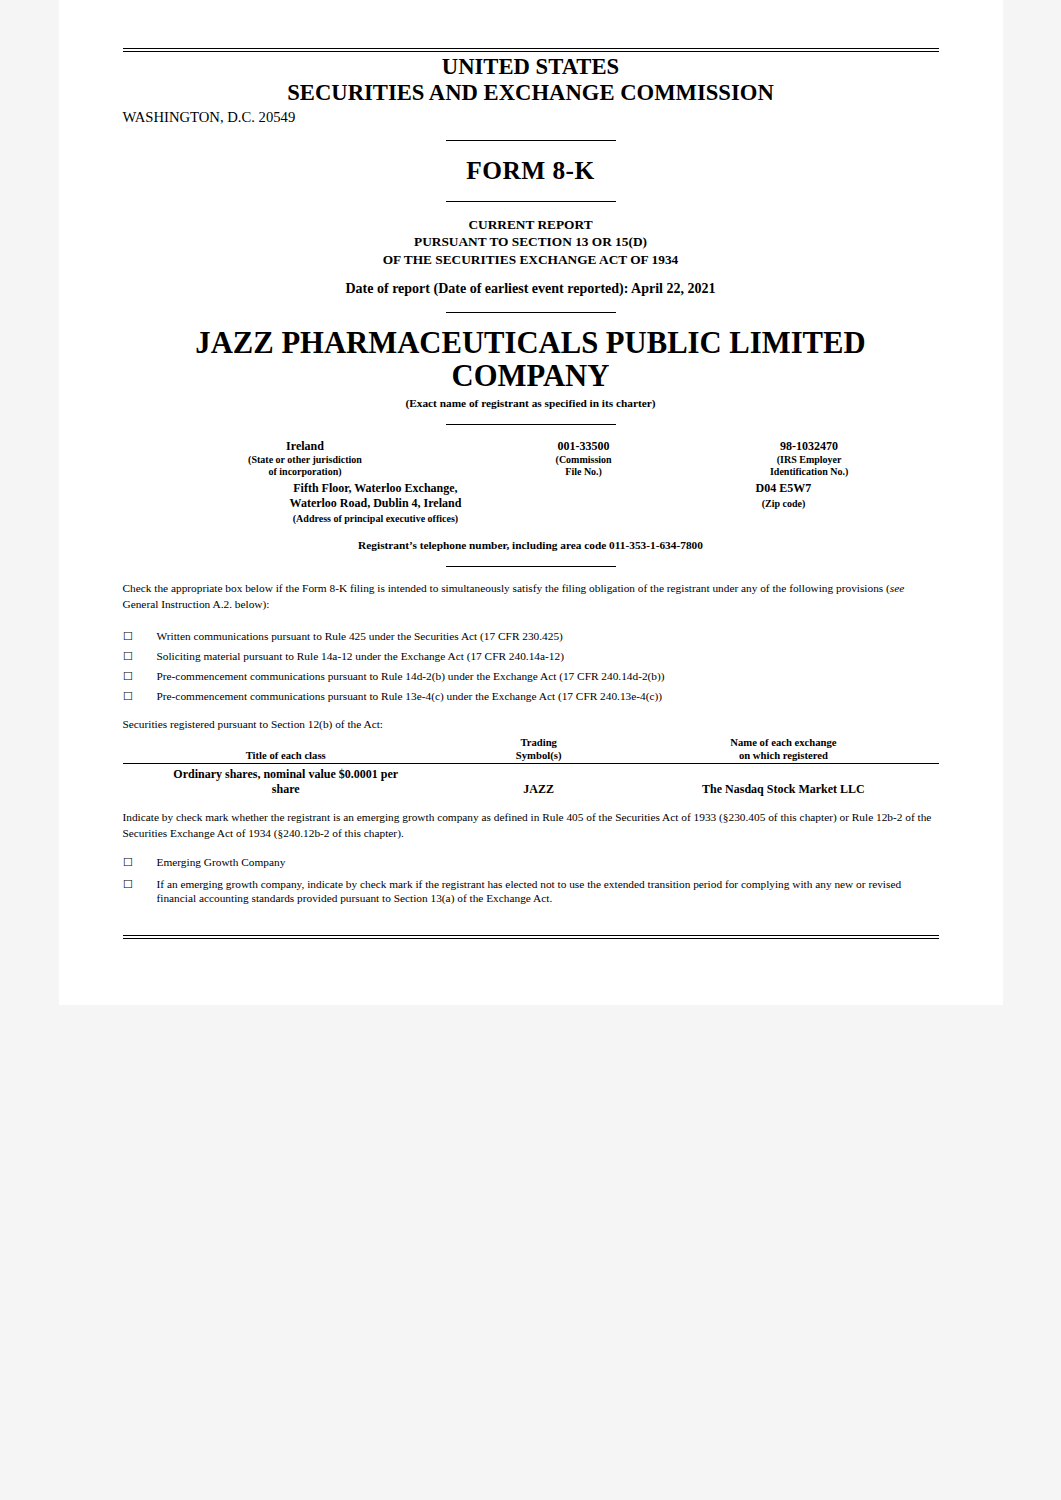UNITED STATES
SECURITIES AND EXCHANGE COMMISSION
WASHINGTON, D.C. 20549
FORM 8-K
CURRENT REPORT
PURSUANT TO SECTION 13 OR 15(D)
OF THE SECURITIES EXCHANGE ACT OF 1934
Date of report (Date of earliest event reported): April 22, 2021
JAZZ PHARMACEUTICALS PUBLIC LIMITED COMPANY
(Exact name of registrant as specified in its charter)
| Ireland | 001-33500 | 98-1032470 |
| (State or other jurisdiction of incorporation) | (Commission File No.) | (IRS Employer Identification No.) |
| Fifth Floor, Waterloo Exchange, Waterloo Road, Dublin 4, Ireland (Address of principal executive offices) | D04 E5W7 (Zip code) |
Registrant’s telephone number, including area code 011-353-1-634-7800
Check the appropriate box below if the Form 8-K filing is intended to simultaneously satisfy the filing obligation of the registrant under any of the following provisions (see General Instruction A.2. below):
| ☐ | Written communications pursuant to Rule 425 under the Securities Act (17 CFR 230.425) |
| ☐ | Soliciting material pursuant to Rule 14a-12 under the Exchange Act (17 CFR 240.14a-12) |
| ☐ | Pre-commencement communications pursuant to Rule 14d-2(b) under the Exchange Act (17 CFR 240.14d-2(b)) |
| ☐ | Pre-commencement communications pursuant to Rule 13e-4(c) under the Exchange Act (17 CFR 240.13e-4(c)) |
Securities registered pursuant to Section 12(b) of the Act:
| Title of each class | Trading Symbol(s) | Name of each exchange on which registered |
| --- | --- | --- |
| Ordinary shares, nominal value $0.0001 per share | JAZZ | The Nasdaq Stock Market LLC |
Indicate by check mark whether the registrant is an emerging growth company as defined in Rule 405 of the Securities Act of 1933 (§230.405 of this chapter) or Rule 12b-2 of the Securities Exchange Act of 1934 (§240.12b-2 of this chapter).
| ☐ | Emerging Growth Company |
| ☐ | If an emerging growth company, indicate by check mark if the registrant has elected not to use the extended transition period for complying with any new or revised financial accounting standards provided pursuant to Section 13(a) of the Exchange Act. |